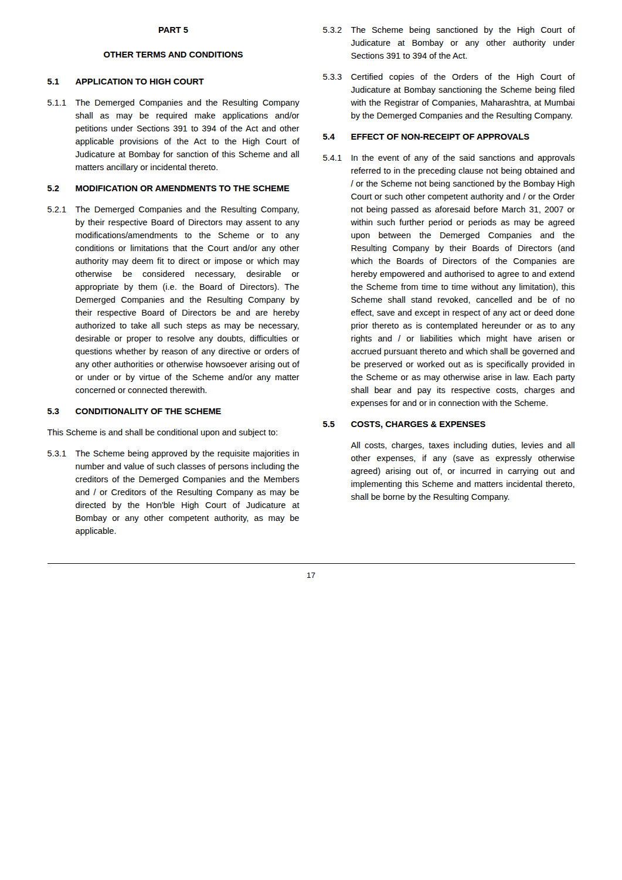PART 5
OTHER TERMS AND CONDITIONS
5.1
APPLICATION TO HIGH COURT
5.1.1
The Demerged Companies and the Resulting Company shall as may be required make applications and/or petitions under Sections 391 to 394 of the Act and other applicable provisions of the Act to the High Court of Judicature at Bombay for sanction of this Scheme and all matters ancillary or incidental thereto.
5.2
MODIFICATION OR AMENDMENTS TO THE SCHEME
5.2.1
The Demerged Companies and the Resulting Company, by their respective Board of Directors may assent to any modifications/amendments to the Scheme or to any conditions or limitations that the Court and/or any other authority may deem fit to direct or impose or which may otherwise be considered necessary, desirable or appropriate by them (i.e. the Board of Directors). The Demerged Companies and the Resulting Company by their respective Board of Directors be and are hereby authorized to take all such steps as may be necessary, desirable or proper to resolve any doubts, difficulties or questions whether by reason of any directive or orders of any other authorities or otherwise howsoever arising out of or under or by virtue of the Scheme and/or any matter concerned or connected therewith.
5.3
CONDITIONALITY OF THE SCHEME
This Scheme is and shall be conditional upon and subject to:
5.3.1
The Scheme being approved by the requisite majorities in number and value of such classes of persons including the creditors of the Demerged Companies and the Members and / or Creditors of the Resulting Company as may be directed by the Hon'ble High Court of Judicature at Bombay or any other competent authority, as may be applicable.
5.3.2
The Scheme being sanctioned by the High Court of Judicature at Bombay or any other authority under Sections 391 to 394 of the Act.
5.3.3
Certified copies of the Orders of the High Court of Judicature at Bombay sanctioning the Scheme being filed with the Registrar of Companies, Maharashtra, at Mumbai by the Demerged Companies and the Resulting Company.
5.4
EFFECT OF NON-RECEIPT OF APPROVALS
5.4.1
In the event of any of the said sanctions and approvals referred to in the preceding clause not being obtained and / or the Scheme not being sanctioned by the Bombay High Court or such other competent authority and / or the Order not being passed as aforesaid before March 31, 2007 or within such further period or periods as may be agreed upon between the Demerged Companies and the Resulting Company by their Boards of Directors (and which the Boards of Directors of the Companies are hereby empowered and authorised to agree to and extend the Scheme from time to time without any limitation), this Scheme shall stand revoked, cancelled and be of no effect, save and except in respect of any act or deed done prior thereto as is contemplated hereunder or as to any rights and / or liabilities which might have arisen or accrued pursuant thereto and which shall be governed and be preserved or worked out as is specifically provided in the Scheme or as may otherwise arise in law. Each party shall bear and pay its respective costs, charges and expenses for and or in connection with the Scheme.
5.5
COSTS, CHARGES & EXPENSES
All costs, charges, taxes including duties, levies and all other expenses, if any (save as expressly otherwise agreed) arising out of, or incurred in carrying out and implementing this Scheme and matters incidental thereto, shall be borne by the Resulting Company.
17